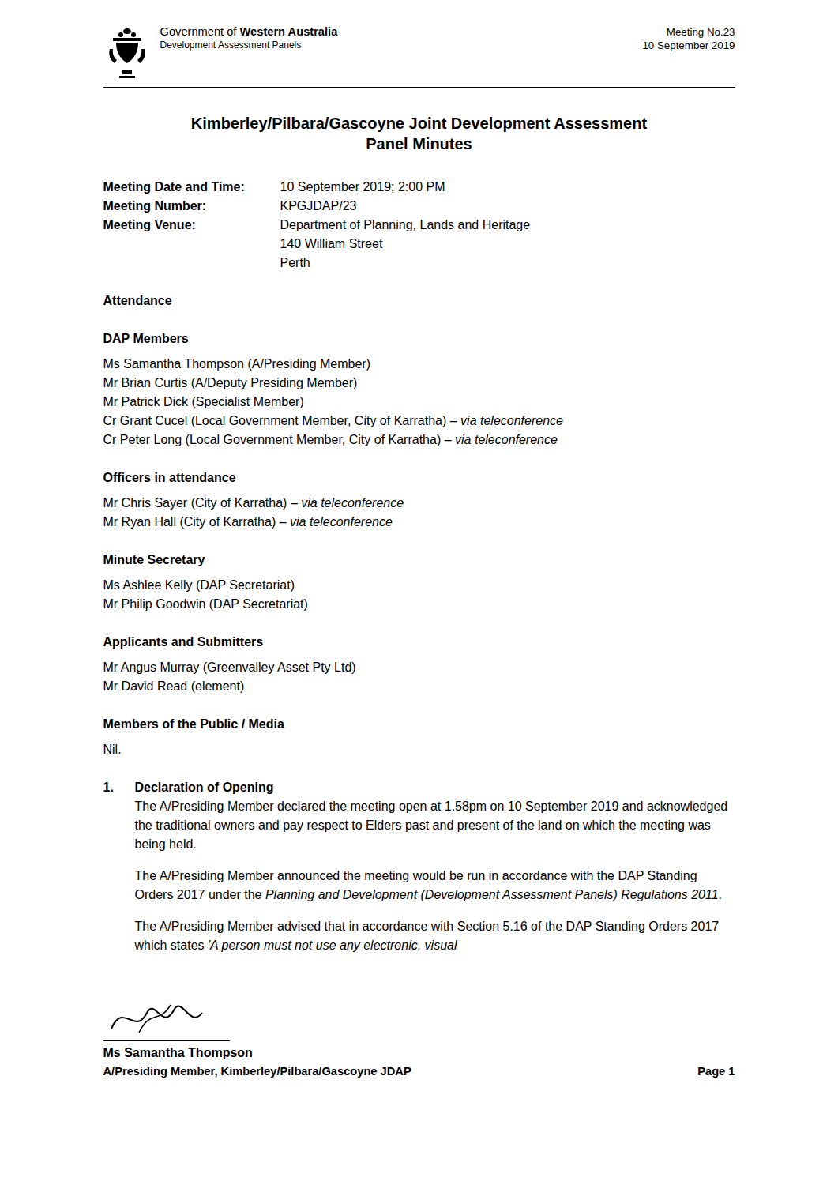Government of Western Australia
Development Assessment Panels
Meeting No.23
10 September 2019
Kimberley/Pilbara/Gascoyne Joint Development Assessment
Panel Minutes
Meeting Date and Time:
10 September 2019; 2:00 PM
Meeting Number:
KPGJDAP/23
Meeting Venue:
Department of Planning, Lands and Heritage
140 William Street
Perth
Attendance
DAP Members
Ms Samantha Thompson (A/Presiding Member)
Mr Brian Curtis (A/Deputy Presiding Member)
Mr Patrick Dick (Specialist Member)
Cr Grant Cucel (Local Government Member, City of Karratha) – via teleconference
Cr Peter Long (Local Government Member, City of Karratha) – via teleconference
Officers in attendance
Mr Chris Sayer (City of Karratha) – via teleconference
Mr Ryan Hall (City of Karratha) – via teleconference
Minute Secretary
Ms Ashlee Kelly (DAP Secretariat)
Mr Philip Goodwin (DAP Secretariat)
Applicants and Submitters
Mr Angus Murray (Greenvalley Asset Pty Ltd)
Mr David Read (element)
Members of the Public / Media
Nil.
Declaration of Opening
The A/Presiding Member declared the meeting open at 1.58pm on 10 September 2019 and acknowledged the traditional owners and pay respect to Elders past and present of the land on which the meeting was being held.
The A/Presiding Member announced the meeting would be run in accordance with the DAP Standing Orders 2017 under the Planning and Development (Development Assessment Panels) Regulations 2011.
The A/Presiding Member advised that in accordance with Section 5.16 of the DAP Standing Orders 2017 which states 'A person must not use any electronic, visual
Ms Samantha Thompson
A/Presiding Member, Kimberley/Pilbara/Gascoyne JDAP Page 1